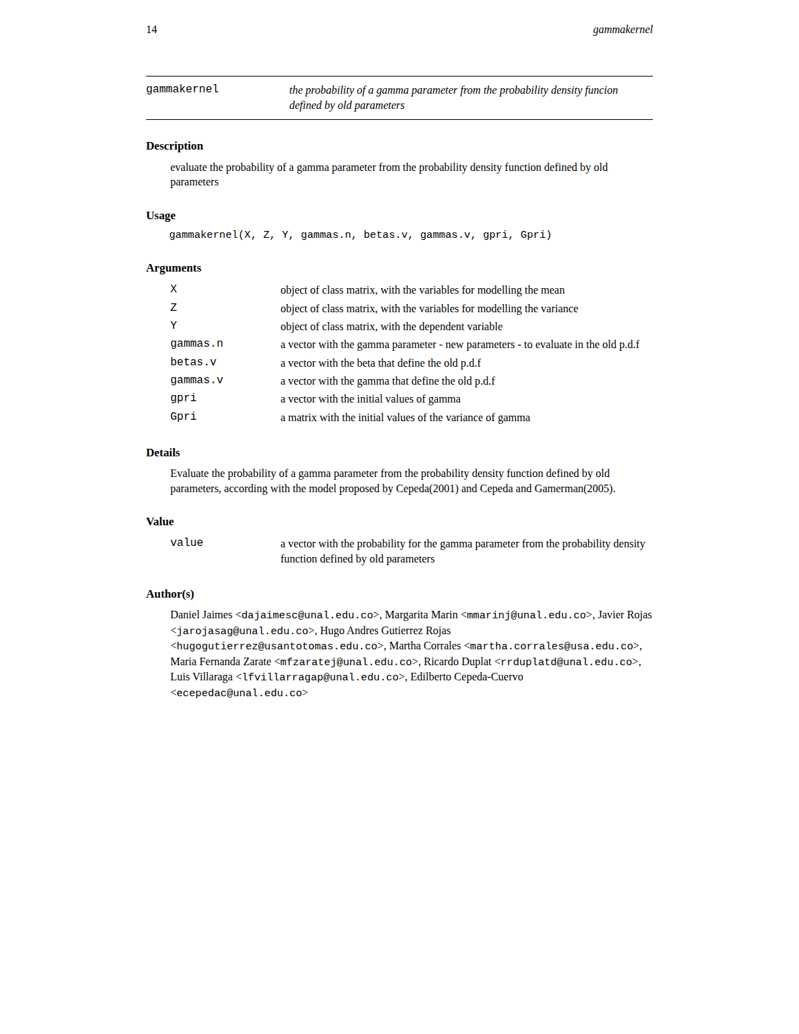14 gammakernel
gammakernel
the probability of a gamma parameter from the probability density funcion defined by old parameters
Description
evaluate the probability of a gamma parameter from the probability density function defined by old parameters
Usage
gammakernel(X, Z, Y, gammas.n, betas.v, gammas.v, gpri, Gpri)
Arguments
X
object of class matrix, with the variables for modelling the mean
Z
object of class matrix, with the variables for modelling the variance
Y
object of class matrix, with the dependent variable
gammas.n
a vector with the gamma parameter - new parameters - to evaluate in the old p.d.f
betas.v
a vector with the beta that define the old p.d.f
gammas.v
a vector with the gamma that define the old p.d.f
gpri
a vector with the initial values of gamma
Gpri
a matrix with the initial values of the variance of gamma
Details
Evaluate the probability of a gamma parameter from the probability density function defined by old parameters, according with the model proposed by Cepeda(2001) and Cepeda and Gamerman(2005).
Value
value
a vector with the probability for the gamma parameter from the probability density function defined by old parameters
Author(s)
Daniel Jaimes <dajaimesc@unal.edu.co>, Margarita Marin <mmarinj@unal.edu.co>, Javier Rojas <jarojasag@unal.edu.co>, Hugo Andres Gutierrez Rojas <hugogutierrez@usantotomas.edu.co>, Martha Corrales <martha.corrales@usa.edu.co>, Maria Fernanda Zarate <mfzaratej@unal.edu.co>, Ricardo Duplat <rrduplatd@unal.edu.co>, Luis Villaraga <lfvillarragap@unal.edu.co>, Edilberto Cepeda-Cuervo <ecepedac@unal.edu.co>